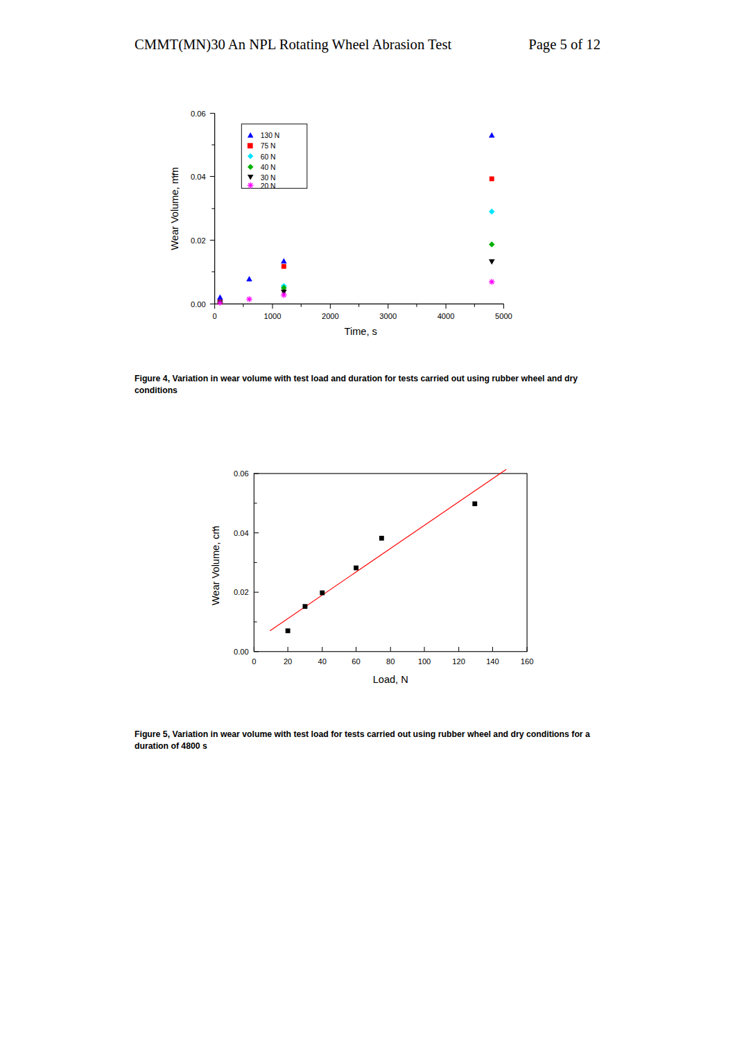CMMT(MN)30 An NPL Rotating Wheel Abrasion Test Page 5 of 12
0.00 0.02 0.04 0.06 0 1000 2000 3000 4000 5000 Time, s Wear Volume, mm 3 130 N 75 N 60 N 40 N 30 N 20 N
Figure 4, Variation in wear volume with test load and duration for tests carried out using rubber wheel and dry conditions
0.00 0.02 0.04 0.06 0 20 40 60 80 100 120 140 160 Load, N Wear Volume, cm 3
Figure 5, Variation in wear volume with test load for tests carried out using rubber wheel and dry conditions for a duration of 4800 s